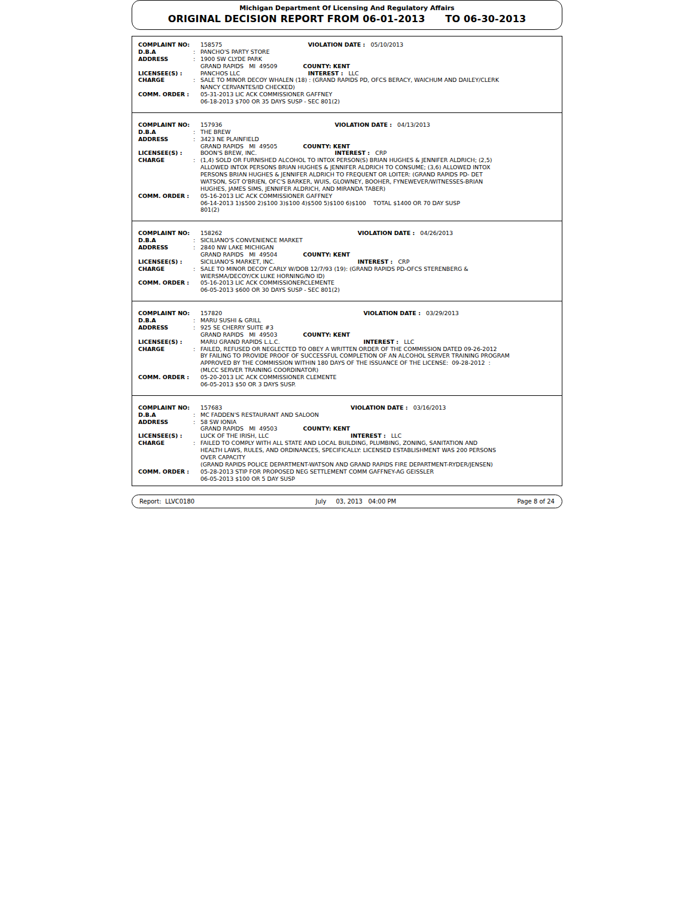Michigan Department Of Licensing And Regulatory Affairs
ORIGINAL DECISION REPORT FROM 06-01-2013 TO 06-30-2013
| COMPLAINT NO: | | 158575 | VIOLATION DATE : 05/10/2013 |
| D.B.A | : | PANCHO'S PARTY STORE |
| ADDRESS | : | 1900 SW CLYDE PARK |
| | | GRAND RAPIDS MI 49509 COUNTY: KENT |
| LICENSEE(S) : | | PANCHOS LLC | INTEREST : LLC |
| CHARGE | : | SALE TO MINOR DECOY WHALEN (18) : (GRAND RAPIDS PD, OFCS BERACY, WAICHUM AND DAILEY/CLERK NANCY CERVANTES/ID CHECKED) |
| COMM. ORDER : | | 05-31-2013 LIC ACK COMMISSIONER GAFFNEY |
| | | 06-18-2013 $700 OR 35 DAYS SUSP - SEC 801(2) |
| COMPLAINT NO: | | 157936 | VIOLATION DATE : 04/13/2013 |
| D.B.A | : | THE BREW |
| ADDRESS | : | 3423 NE PLAINFIELD |
| | | GRAND RAPIDS MI 49505 COUNTY: KENT |
| LICENSEE(S) : | | BOON'S BREW, INC. | INTEREST : CRP |
| CHARGE | : | (1,4) SOLD OR FURNISHED ALCOHOL TO INTOX PERSON(S) BRIAN HUGHES & JENNIFER ALDRICH; (2,5) ALLOWED INTOX PERSONS BRIAN HUGHES & JENNIFER ALDRICH TO CONSUME; (3,6) ALLOWED INTOX PERSONS BRIAN HUGHES & JENNIFER ALDRICH TO FREQUENT OR LOITER: (GRAND RAPIDS PD- DET WATSON, SGT O'BRIEN, OFC'S BARKER, WUIS, GLOWNEY, BOOHER, FYNEWEVER/WITNESSES-BRIAN HUGHES, JAMES SIMS, JENNIFER ALDRICH, AND MIRANDA TABER) |
| COMM. ORDER : | | 05-16-2013 LIC ACK COMMISSIONER GAFFNEY |
| | | 06-14-2013 1)$500 2)$100 3)$100 4)$500 5)$100 6)$100 TOTAL $1400 OR 70 DAY SUSP 801(2) |
| COMPLAINT NO: | | 158262 | VIOLATION DATE : 04/26/2013 |
| D.B.A | : | SICILIANO'S CONVENIENCE MARKET |
| ADDRESS | : | 2840 NW LAKE MICHIGAN |
| | | GRAND RAPIDS MI 49504 COUNTY: KENT |
| LICENSEE(S) : | | SICILIANO'S MARKET, INC. | INTEREST : CRP |
| CHARGE | : | SALE TO MINOR DECOY CARLY W/DOB 12/7/93 (19): (GRAND RAPIDS PD-OFCS STERENBERG & WIERSMA/DECOY/CK LUKE HORNING/NO ID) |
| COMM. ORDER : | | 05-16-2013 LIC ACK COMMISSIONERCLEMENTE |
| | | 06-05-2013 $600 OR 30 DAYS SUSP - SEC 801(2) |
| COMPLAINT NO: | | 157820 | VIOLATION DATE : 03/29/2013 |
| D.B.A | : | MARU SUSHI & GRILL |
| ADDRESS | : | 925 SE CHERRY SUITE #3 |
| | | GRAND RAPIDS MI 49503 COUNTY: KENT |
| LICENSEE(S) : | | MARU GRAND RAPIDS L.L.C. | INTEREST : LLC |
| CHARGE | : | FAILED, REFUSED OR NEGLECTED TO OBEY A WRITTEN ORDER OF THE COMMISSION DATED 09-26-2012 BY FAILING TO PROVIDE PROOF OF SUCCESSFUL COMPLETION OF AN ALCOHOL SERVER TRAINING PROGRAM APPROVED BY THE COMMISSION WITHIN 180 DAYS OF THE ISSUANCE OF THE LICENSE: 09-28-2012 : (MLCC SERVER TRAINING COORDINATOR) |
| COMM. ORDER : | | 05-20-2013 LIC ACK COMMISSIONER CLEMENTE |
| | | 06-05-2013 $50 OR 3 DAYS SUSP. |
| COMPLAINT NO: | | 157683 | VIOLATION DATE : 03/16/2013 |
| D.B.A | : | MC FADDEN'S RESTAURANT AND SALOON |
| ADDRESS | : | 58 SW IONIA |
| | | GRAND RAPIDS MI 49503 COUNTY: KENT |
| LICENSEE(S) : | | LUCK OF THE IRISH, LLC | INTEREST : LLC |
| CHARGE | : | FAILED TO COMPLY WITH ALL STATE AND LOCAL BUILDING, PLUMBING, ZONING, SANITATION AND HEALTH LAWS, RULES, AND ORDINANCES, SPECIFICALLY: LICENSED ESTABLISHMENT WAS 200 PERSONS OVER CAPACITY (GRAND RAPIDS POLICE DEPARTMENT-WATSON AND GRAND RAPIDS FIRE DEPARTMENT-RYDER/JENSEN) |
| COMM. ORDER : | | 05-28-2013 STIP FOR PROPOSED NEG SETTLEMENT COMM GAFFNEY-AG GEISSLER |
| | | 06-05-2013 $100 OR 5 DAY SUSP |
Report: LLVC0180 July 03, 2013 04:00 PM Page 8 of 24